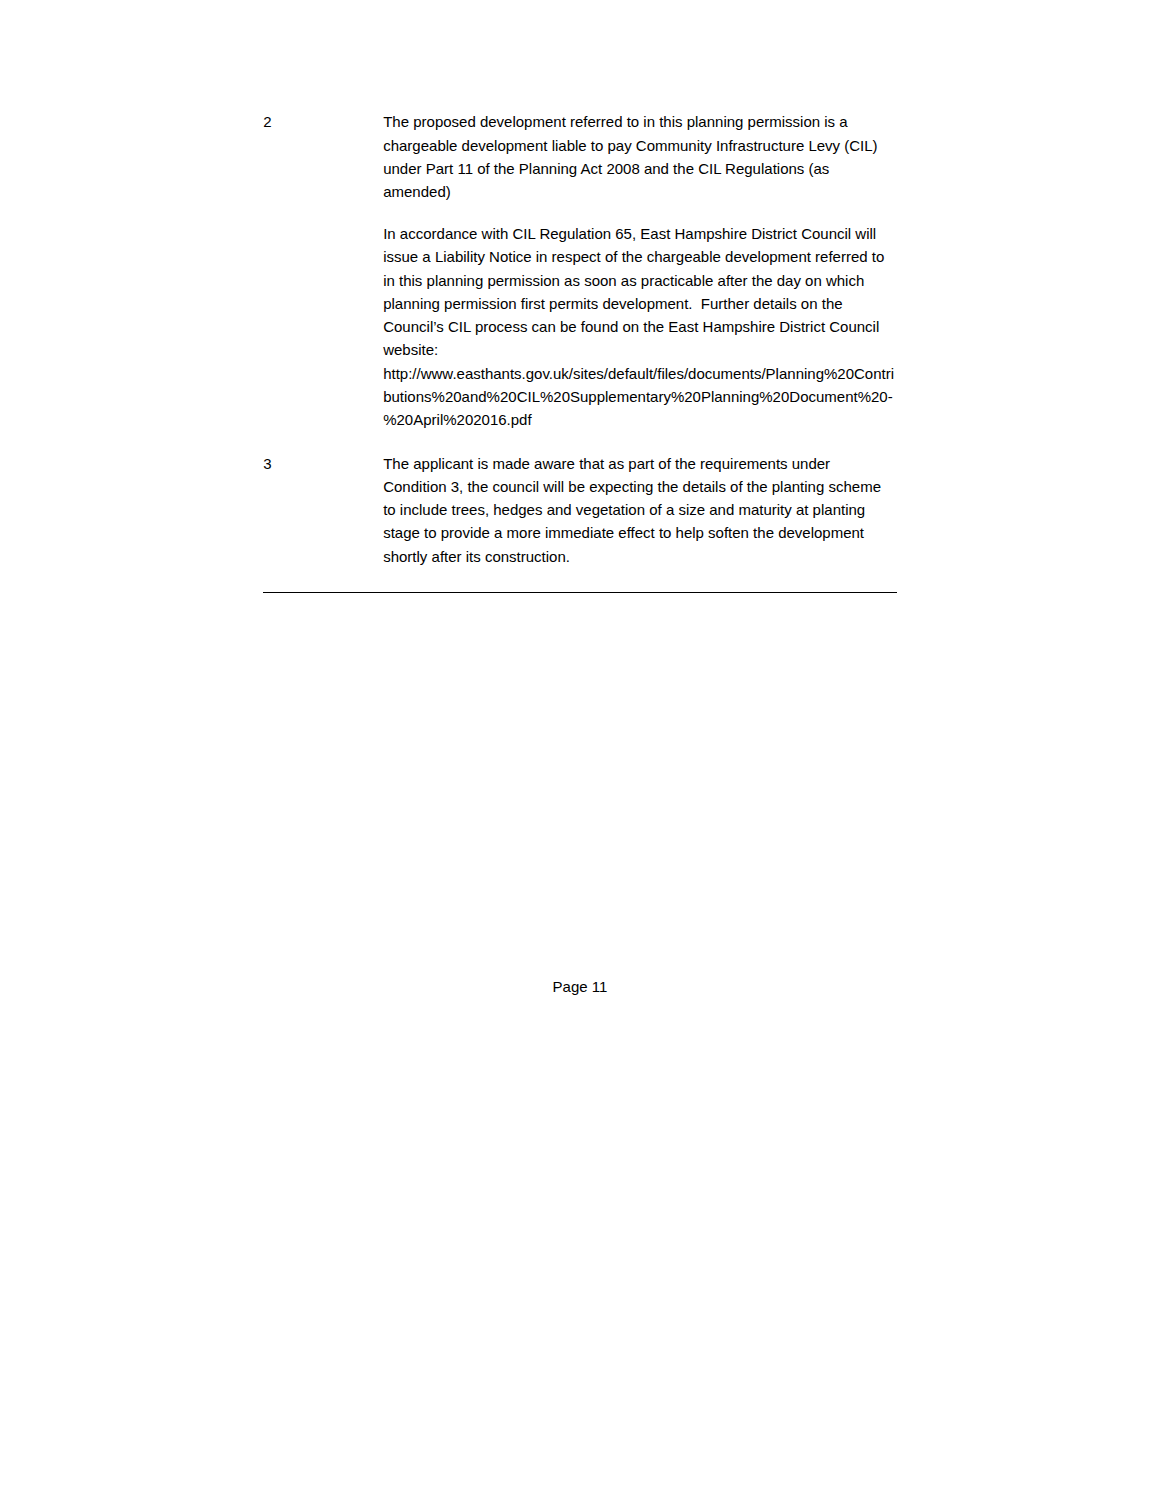2
The proposed development referred to in this planning permission is a chargeable development liable to pay Community Infrastructure Levy (CIL) under Part 11 of the Planning Act 2008 and the CIL Regulations (as amended)
In accordance with CIL Regulation 65, East Hampshire District Council will issue a Liability Notice in respect of the chargeable development referred to in this planning permission as soon as practicable after the day on which planning permission first permits development. Further details on the Council’s CIL process can be found on the East Hampshire District Council website:
http://www.easthants.gov.uk/sites/default/files/documents/Planning%20Contributions%20and%20CIL%20Supplementary%20Planning%20Document%20-%20April%202016.pdf
3
The applicant is made aware that as part of the requirements under Condition 3, the council will be expecting the details of the planting scheme to include trees, hedges and vegetation of a size and maturity at planting stage to provide a more immediate effect to help soften the development shortly after its construction.
Page 11